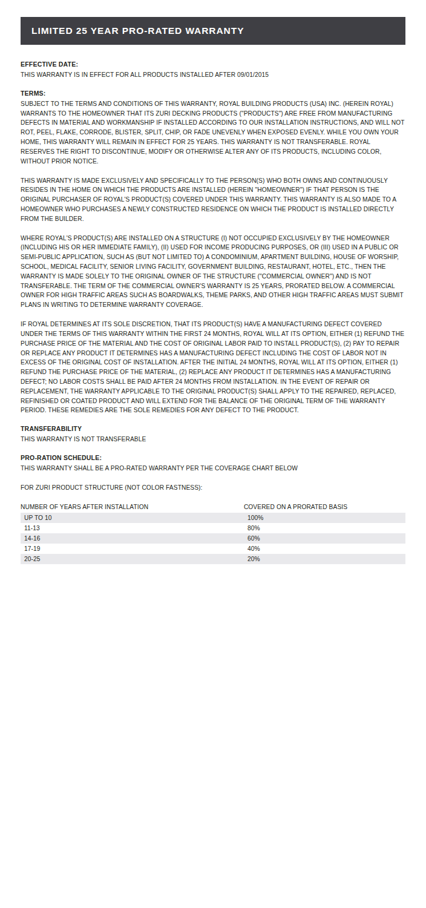Limited 25 Year Pro-Rated Warranty
Effective Date:
This warranty is in effect for all products installed after 09/01/2015
Terms:
Subject to the terms and conditions of this warranty, Royal Building Products (USA) Inc. (herein Royal) warrants to the homeowner that its Zuri Decking Products ("Products") are free from manufacturing defects in material and workmanship if installed according to our installation instructions, and will not rot, peel, flake, corrode, blister, split, chip, or fade unevenly when exposed evenly. While you own your home, this warranty will remain in effect for 25 years. This warranty is not transferable. Royal reserves the right to discontinue, modify or otherwise alter any of its products, including color, without prior notice.
This warranty is made exclusively and specifically to the person(s) who both owns and continuously resides in the home on which the products are installed (herein "Homeowner") if that person is the original purchaser of Royal's product(s) covered under this warranty. This warranty is also made to a homeowner who purchases a newly constructed residence on which the product is installed directly from the builder.
Where Royal's product(s) are installed on a structure (i) not occupied exclusively by the homeowner (including his or her immediate family), (ii) used for income producing purposes, or (iii) used in a public or semi-public application, such as (but not limited to) a condominium, apartment building, house of worship, school, medical facility, senior living facility, government building, restaurant, hotel, etc., then the warranty is made solely to the original owner of the structure ("Commercial Owner") and is not transferable. The term of the Commercial Owner's warranty is 25 years, prorated below. A Commercial Owner for high traffic areas such as boardwalks, theme parks, and other high traffic areas must submit plans in writing to determine warranty coverage.
If Royal determines at its sole discretion, that its product(s) have a manufacturing defect covered under the terms of this warranty within the first 24 months, Royal will at its option, either (1) refund the purchase price of the material and the cost of original labor paid to install product(s), (2) pay to repair or replace any product it determines has a manufacturing defect including the cost of labor not in excess of the original cost of installation. After the initial 24 months, Royal will at its option, either (1) refund the purchase price of the material, (2) replace any product it determines has a manufacturing defect; no labor costs shall be paid after 24 months from installation. In the event of repair or replacement, the warranty applicable to the original product(s) shall apply to the repaired, replaced, refinished or coated product and will extend for the balance of the original term of the warranty period. These remedies are the sole remedies for any defect to the product.
Transferability
This warranty is not transferable
Pro-Ration Schedule:
This warranty shall be a pro-rated warranty per the coverage chart below
For Zuri product structure (not color fastness):
Number of years after installation Covered on a prorated basis
| Up to 10 | 100% |
| 11-13 | 80% |
| 14-16 | 60% |
| 17-19 | 40% |
| 20-25 | 20% |